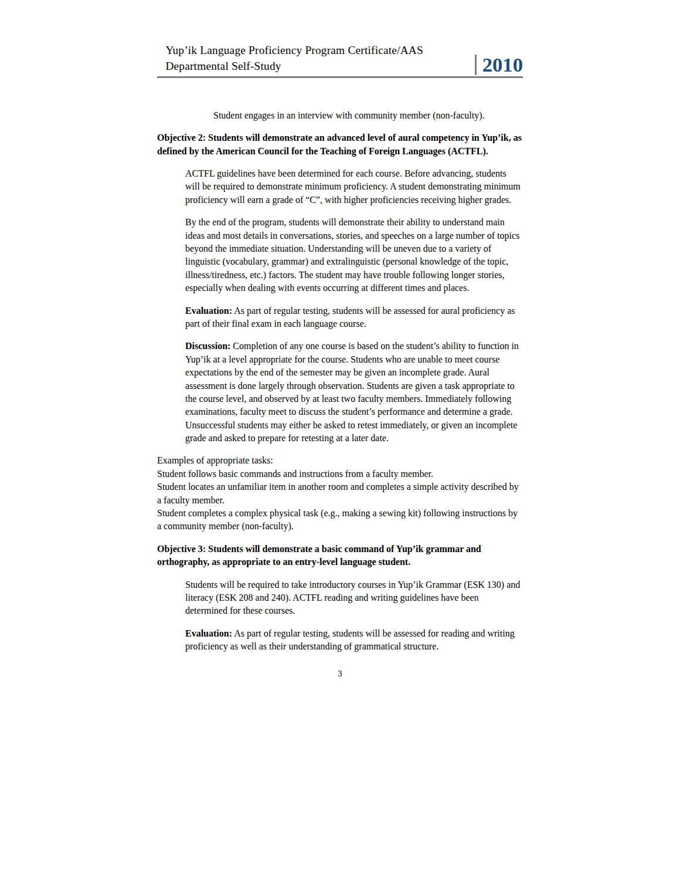Yup’ik Language Proficiency Program Certificate/AAS Departmental Self-Study
2010
Student engages in an interview with community member (non-faculty).
Objective 2: Students will demonstrate an advanced level of aural competency in Yup’ik, as defined by the American Council for the Teaching of Foreign Languages (ACTFL).
ACTFL guidelines have been determined for each course. Before advancing, students will be required to demonstrate minimum proficiency. A student demonstrating minimum proficiency will earn a grade of “C”, with higher proficiencies receiving higher grades.
By the end of the program, students will demonstrate their ability to understand main ideas and most details in conversations, stories, and speeches on a large number of topics beyond the immediate situation. Understanding will be uneven due to a variety of linguistic (vocabulary, grammar) and extralinguistic (personal knowledge of the topic, illness/tiredness, etc.) factors. The student may have trouble following longer stories, especially when dealing with events occurring at different times and places.
Evaluation: As part of regular testing, students will be assessed for aural proficiency as part of their final exam in each language course.
Discussion: Completion of any one course is based on the student’s ability to function in Yup’ik at a level appropriate for the course. Students who are unable to meet course expectations by the end of the semester may be given an incomplete grade. Aural assessment is done largely through observation. Students are given a task appropriate to the course level, and observed by at least two faculty members. Immediately following examinations, faculty meet to discuss the student’s performance and determine a grade. Unsuccessful students may either be asked to retest immediately, or given an incomplete grade and asked to prepare for retesting at a later date.
Examples of appropriate tasks:
Student follows basic commands and instructions from a faculty member.
Student locates an unfamiliar item in another room and completes a simple activity described by a faculty member.
Student completes a complex physical task (e.g., making a sewing kit) following instructions by a community member (non-faculty).
Objective 3: Students will demonstrate a basic command of Yup’ik grammar and orthography, as appropriate to an entry-level language student.
Students will be required to take introductory courses in Yup’ik Grammar (ESK 130) and literacy (ESK 208 and 240). ACTFL reading and writing guidelines have been determined for these courses.
Evaluation: As part of regular testing, students will be assessed for reading and writing proficiency as well as their understanding of grammatical structure.
3